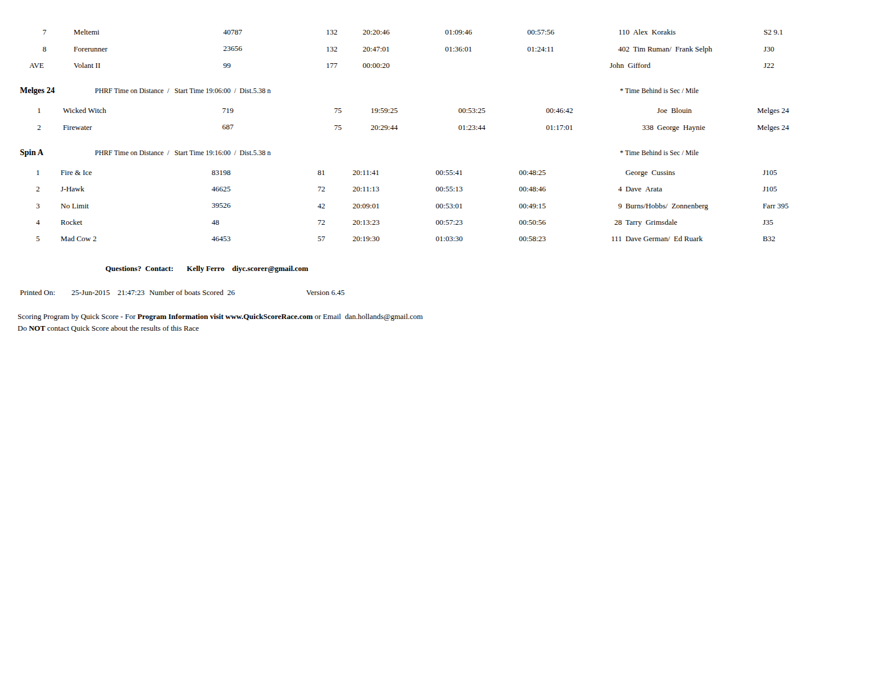| 7 | Meltemi | 40787 | 132 | 20:20:46 | 01:09:46 | 00:57:56 | 110 Alex Korakis | S2 9.1 |
| 8 | Forerunner | 23656 | 132 | 20:47:01 | 01:36:01 | 01:24:11 | 402 Tim Ruman/ Frank Selph | J30 |
| AVE | Volant II | 99 | 177 | 00:00:20 | | | John Gifford | J22 |
| Melges 24 | PHRF Time on Distance / Start Time 19:06:00 / Dist.5.38 n | * Time Behind is Sec / Mile |
| 1 | Wicked Witch | 719 | 75 | 19:59:25 | 00:53:25 | 00:46:42 | Joe Blouin | Melges 24 |
| 2 | Firewater | 687 | 75 | 20:29:44 | 01:23:44 | 01:17:01 | 338 George Haynie | Melges 24 |
| Spin A | PHRF Time on Distance / Start Time 19:16:00 / Dist.5.38 n | * Time Behind is Sec / Mile |
| 1 | Fire & Ice | 83198 | 81 | 20:11:41 | 00:55:41 | 00:48:25 | George Cussins | J105 |
| 2 | J-Hawk | 46625 | 72 | 20:11:13 | 00:55:13 | 00:48:46 | 4 Dave Arata | J105 |
| 3 | No Limit | 39526 | 42 | 20:09:01 | 00:53:01 | 00:49:15 | 9 Burns/Hobbs/ Zonnenberg | Farr 395 |
| 4 | Rocket | 48 | 72 | 20:13:23 | 00:57:23 | 00:50:56 | 28 Tarry Grimsdale | J35 |
| 5 | Mad Cow 2 | 46453 | 57 | 20:19:30 | 01:03:30 | 00:58:23 | 111 Dave German/ Ed Ruark | B32 |
Questions? Contact: Kelly Ferro diyc.scorer@gmail.com
| Printed On: | 25-Jun-2015 21:47:23 | Number of boats Scored 26 | Version 6.45 |
Scoring Program by Quick Score - For Program Information visit www.QuickScoreRace.com or Email dan.hollands@gmail.com
Do NOT contact Quick Score about the results of this Race